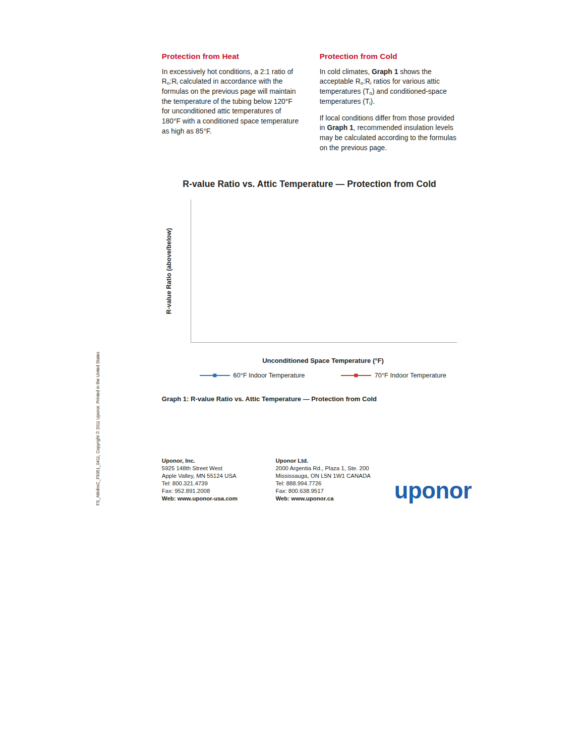FS_AttidnsC_F5051_0411, Copyright © 2011 Uponor. Printed in the United States
Protection from Heat
In excessively hot conditions, a 2:1 ratio of Ro:Ri calculated in accordance with the formulas on the previous page will maintain the temperature of the tubing below 120°F for unconditioned attic temperatures of 180°F with a conditioned space temperature as high as 85°F.
Protection from Cold
In cold climates, Graph 1 shows the acceptable Ro:Ri ratios for various attic temperatures (To) and conditioned-space temperatures (Ti).
If local conditions differ from those provided in Graph 1, recommended insulation levels may be calculated according to the formulas on the previous page.
R-value Ratio vs. Attic Temperature — Protection from Cold
R-value Ratio (above/below)
Unconditioned Space Temperature (°F)
60°F Indoor Temperature
70°F Indoor Temperature
Graph 1: R-value Ratio vs. Attic Temperature — Protection from Cold
Uponor, Inc.
5925 148th Street West
Apple Valley, MN 55124 USA
Tel: 800.321.4739
Fax: 952.891.2008
Web: www.uponor-usa.com
Uponor Ltd.
2000 Argentia Rd., Plaza 1, Ste. 200
Mississauga, ON L5N 1W1 CANADA
Tel: 888.994.7726
Fax: 800.638.9517
Web: www.uponor.ca
uponor